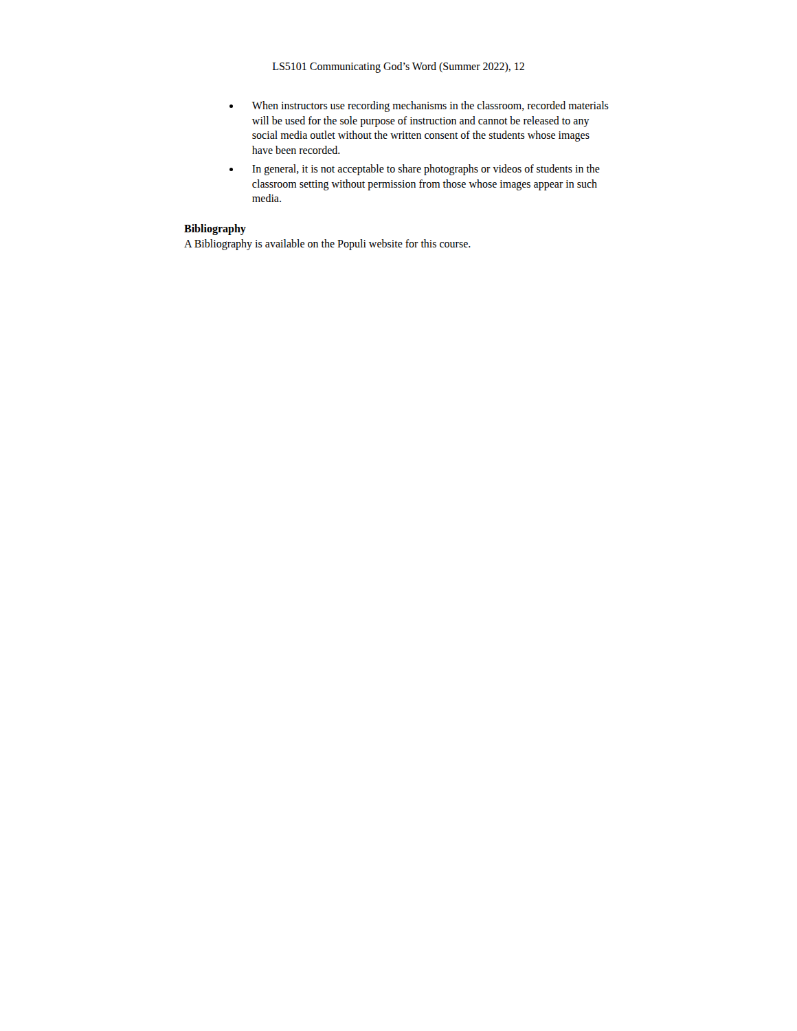LS5101 Communicating God’s Word (Summer 2022), 12
When instructors use recording mechanisms in the classroom, recorded materials will be used for the sole purpose of instruction and cannot be released to any social media outlet without the written consent of the students whose images have been recorded.
In general, it is not acceptable to share photographs or videos of students in the classroom setting without permission from those whose images appear in such media.
Bibliography
A Bibliography is available on the Populi website for this course.